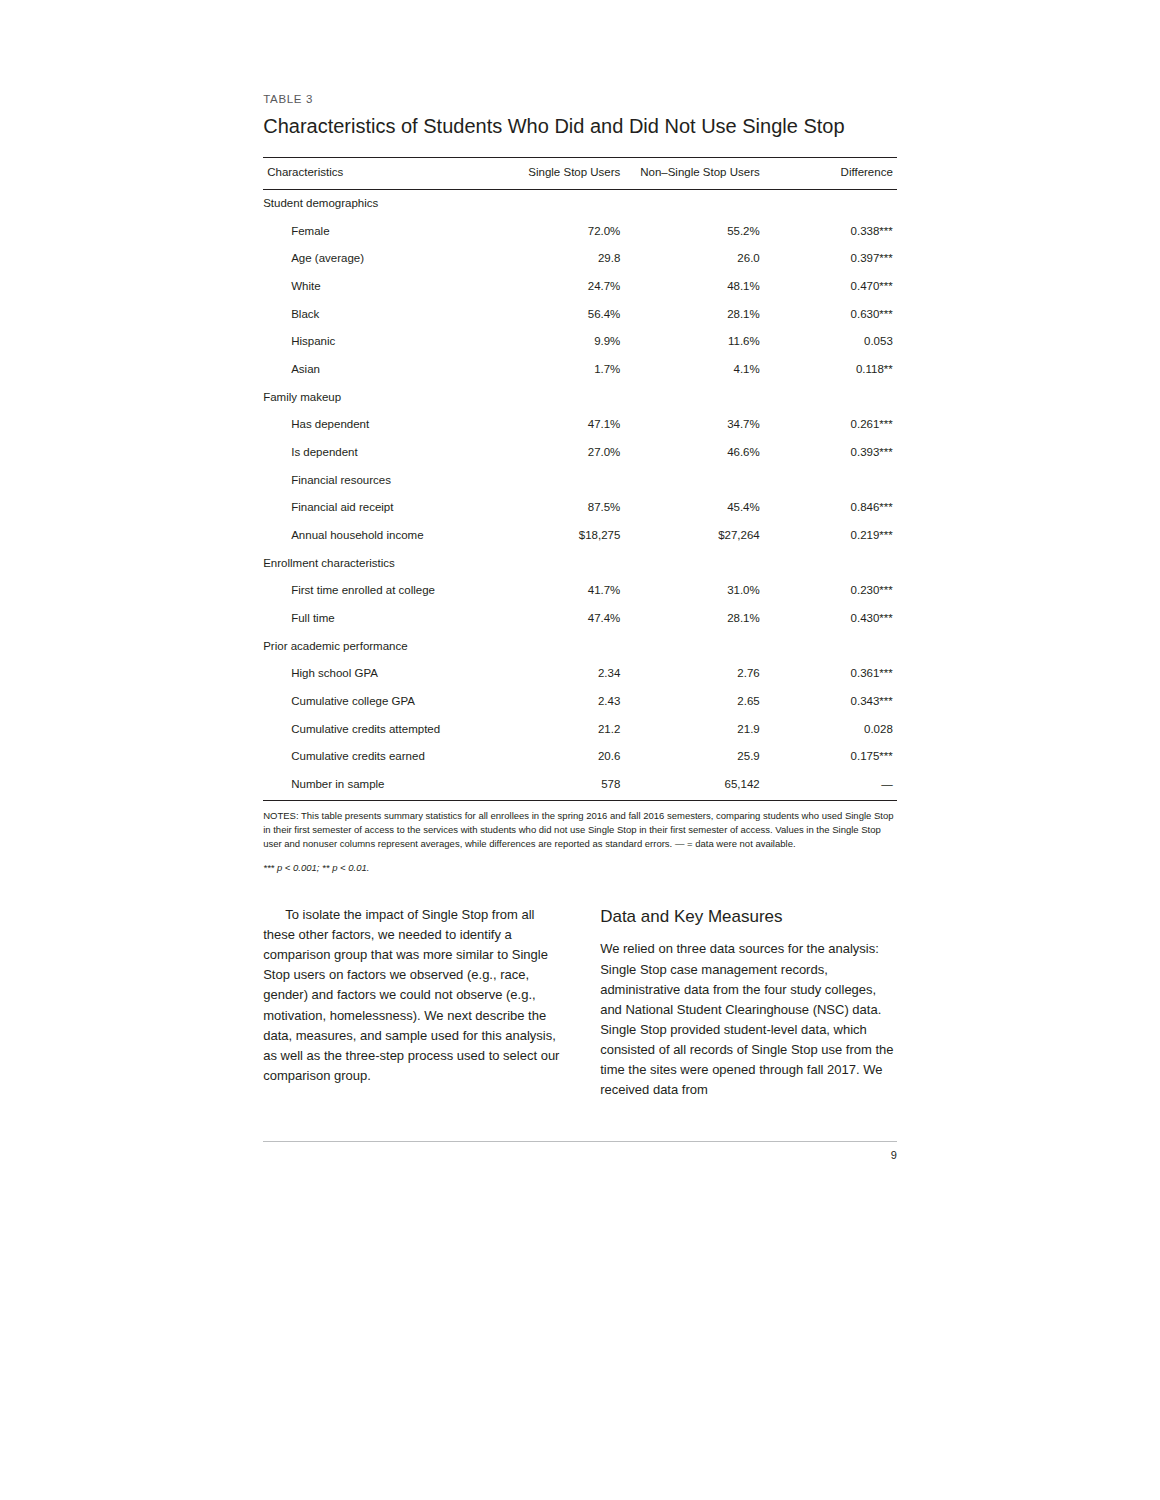TABLE 3
Characteristics of Students Who Did and Did Not Use Single Stop
| Characteristics | Single Stop Users | Non–Single Stop Users | Difference |
| --- | --- | --- | --- |
| Student demographics | | | |
| Female | 72.0% | 55.2% | 0.338*** |
| Age (average) | 29.8 | 26.0 | 0.397*** |
| White | 24.7% | 48.1% | 0.470*** |
| Black | 56.4% | 28.1% | 0.630*** |
| Hispanic | 9.9% | 11.6% | 0.053 |
| Asian | 1.7% | 4.1% | 0.118** |
| Family makeup | | | |
| Has dependent | 47.1% | 34.7% | 0.261*** |
| Is dependent | 27.0% | 46.6% | 0.393*** |
| Financial resources | | | |
| Financial aid receipt | 87.5% | 45.4% | 0.846*** |
| Annual household income | $18,275 | $27,264 | 0.219*** |
| Enrollment characteristics | | | |
| First time enrolled at college | 41.7% | 31.0% | 0.230*** |
| Full time | 47.4% | 28.1% | 0.430*** |
| Prior academic performance | | | |
| High school GPA | 2.34 | 2.76 | 0.361*** |
| Cumulative college GPA | 2.43 | 2.65 | 0.343*** |
| Cumulative credits attempted | 21.2 | 21.9 | 0.028 |
| Cumulative credits earned | 20.6 | 25.9 | 0.175*** |
| Number in sample | 578 | 65,142 | — |
NOTES: This table presents summary statistics for all enrollees in the spring 2016 and fall 2016 semesters, comparing students who used Single Stop in their first semester of access to the services with students who did not use Single Stop in their first semester of access. Values in the Single Stop user and nonuser columns represent averages, while differences are reported as standard errors. — = data were not available.
*** p < 0.001; ** p < 0.01.
To isolate the impact of Single Stop from all these other factors, we needed to identify a comparison group that was more similar to Single Stop users on factors we observed (e.g., race, gender) and factors we could not observe (e.g., motivation, homelessness). We next describe the data, measures, and sample used for this analysis, as well as the three-step process used to select our comparison group.
Data and Key Measures
We relied on three data sources for the analysis: Single Stop case management records, administrative data from the four study colleges, and National Student Clearinghouse (NSC) data. Single Stop provided student-level data, which consisted of all records of Single Stop use from the time the sites were opened through fall 2017. We received data from
9